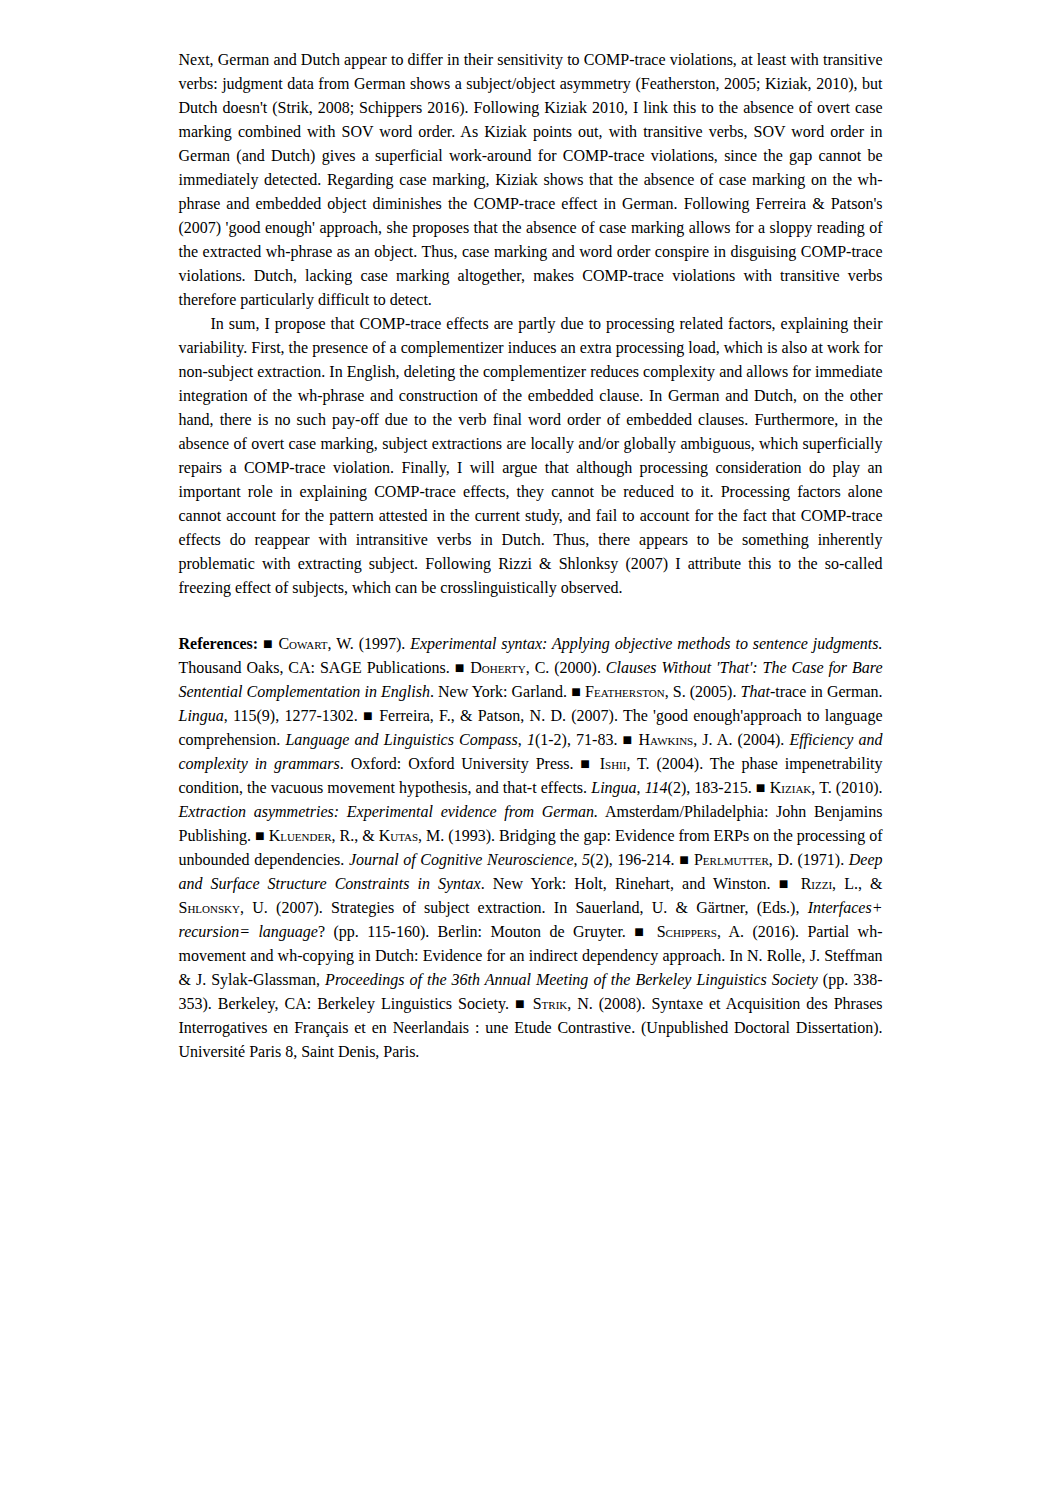Next, German and Dutch appear to differ in their sensitivity to COMP-trace violations, at least with transitive verbs: judgment data from German shows a subject/object asymmetry (Featherston, 2005; Kiziak, 2010), but Dutch doesn't (Strik, 2008; Schippers 2016). Following Kiziak 2010, I link this to the absence of overt case marking combined with SOV word order. As Kiziak points out, with transitive verbs, SOV word order in German (and Dutch) gives a superficial work-around for COMP-trace violations, since the gap cannot be immediately detected. Regarding case marking, Kiziak shows that the absence of case marking on the wh-phrase and embedded object diminishes the COMP-trace effect in German. Following Ferreira & Patson's (2007) 'good enough' approach, she proposes that the absence of case marking allows for a sloppy reading of the extracted wh-phrase as an object. Thus, case marking and word order conspire in disguising COMP-trace violations. Dutch, lacking case marking altogether, makes COMP-trace violations with transitive verbs therefore particularly difficult to detect.
In sum, I propose that COMP-trace effects are partly due to processing related factors, explaining their variability. First, the presence of a complementizer induces an extra processing load, which is also at work for non-subject extraction. In English, deleting the complementizer reduces complexity and allows for immediate integration of the wh-phrase and construction of the embedded clause. In German and Dutch, on the other hand, there is no such pay-off due to the verb final word order of embedded clauses. Furthermore, in the absence of overt case marking, subject extractions are locally and/or globally ambiguous, which superficially repairs a COMP-trace violation. Finally, I will argue that although processing consideration do play an important role in explaining COMP-trace effects, they cannot be reduced to it. Processing factors alone cannot account for the pattern attested in the current study, and fail to account for the fact that COMP-trace effects do reappear with intransitive verbs in Dutch. Thus, there appears to be something inherently problematic with extracting subject. Following Rizzi & Shlonksy (2007) I attribute this to the so-called freezing effect of subjects, which can be crosslinguistically observed.
References: ■ Cowart, W. (1997). Experimental syntax: Applying objective methods to sentence judgments. Thousand Oaks, CA: SAGE Publications. ■ Doherty, C. (2000). Clauses Without 'That': The Case for Bare Sentential Complementation in English. New York: Garland. ■ Featherston, S. (2005). That-trace in German. Lingua, 115(9), 1277-1302. ■ Ferreira, F., & Patson, N. D. (2007). The 'good enough'approach to language comprehension. Language and Linguistics Compass, 1(1-2), 71-83. ■ Hawkins, J. A. (2004). Efficiency and complexity in grammars. Oxford: Oxford University Press. ■ Ishii, T. (2004). The phase impenetrability condition, the vacuous movement hypothesis, and that-t effects. Lingua, 114(2), 183-215. ■ Kiziak, T. (2010). Extraction asymmetries: Experimental evidence from German. Amsterdam/Philadelphia: John Benjamins Publishing. ■ Kluender, R., & Kutas, M. (1993). Bridging the gap: Evidence from ERPs on the processing of unbounded dependencies. Journal of Cognitive Neuroscience, 5(2), 196-214. ■ Perlmutter, D. (1971). Deep and Surface Structure Constraints in Syntax. New York: Holt, Rinehart, and Winston. ■ Rizzi, L., & Shlonsky, U. (2007). Strategies of subject extraction. In Sauerland, U. & Gärtner, (Eds.), Interfaces+ recursion= language? (pp. 115-160). Berlin: Mouton de Gruyter. ■ Schippers, A. (2016). Partial wh-movement and wh-copying in Dutch: Evidence for an indirect dependency approach. In N. Rolle, J. Steffman & J. Sylak-Glassman, Proceedings of the 36th Annual Meeting of the Berkeley Linguistics Society (pp. 338-353). Berkeley, CA: Berkeley Linguistics Society. ■ Strik, N. (2008). Syntaxe et Acquisition des Phrases Interrogatives en Français et en Neerlandais : une Etude Contrastive. (Unpublished Doctoral Dissertation). Université Paris 8, Saint Denis, Paris.